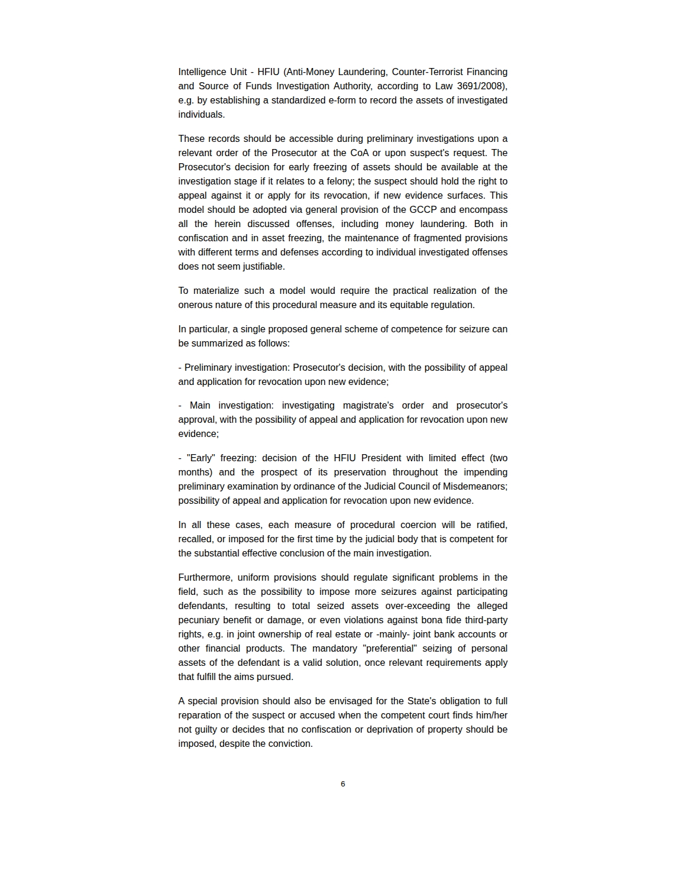Intelligence Unit - HFIU (Anti-Money Laundering, Counter-Terrorist Financing and Source of Funds Investigation Authority, according to Law 3691/2008), e.g. by establishing a standardized e-form to record the assets of investigated individuals.
These records should be accessible during preliminary investigations upon a relevant order of the Prosecutor at the CoA or upon suspect's request. The Prosecutor's decision for early freezing of assets should be available at the investigation stage if it relates to a felony; the suspect should hold the right to appeal against it or apply for its revocation, if new evidence surfaces. This model should be adopted via general provision of the GCCP and encompass all the herein discussed offenses, including money laundering. Both in confiscation and in asset freezing, the maintenance of fragmented provisions with different terms and defenses according to individual investigated offenses does not seem justifiable.
To materialize such a model would require the practical realization of the onerous nature of this procedural measure and its equitable regulation.
In particular, a single proposed general scheme of competence for seizure can be summarized as follows:
- Preliminary investigation: Prosecutor's decision, with the possibility of appeal and application for revocation upon new evidence;
- Main investigation: investigating magistrate's order and prosecutor's approval, with the possibility of appeal and application for revocation upon new evidence;
- "Early" freezing: decision of the HFIU President with limited effect (two months) and the prospect of its preservation throughout the impending preliminary examination by ordinance of the Judicial Council of Misdemeanors; possibility of appeal and application for revocation upon new evidence.
In all these cases, each measure of procedural coercion will be ratified, recalled, or imposed for the first time by the judicial body that is competent for the substantial effective conclusion of the main investigation.
Furthermore, uniform provisions should regulate significant problems in the field, such as the possibility to impose more seizures against participating defendants, resulting to total seized assets over-exceeding the alleged pecuniary benefit or damage, or even violations against bona fide third-party rights, e.g. in joint ownership of real estate or -mainly- joint bank accounts or other financial products. The mandatory "preferential" seizing of personal assets of the defendant is a valid solution, once relevant requirements apply that fulfill the aims pursued.
A special provision should also be envisaged for the State's obligation to full reparation of the suspect or accused when the competent court finds him/her not guilty or decides that no confiscation or deprivation of property should be imposed, despite the conviction.
6